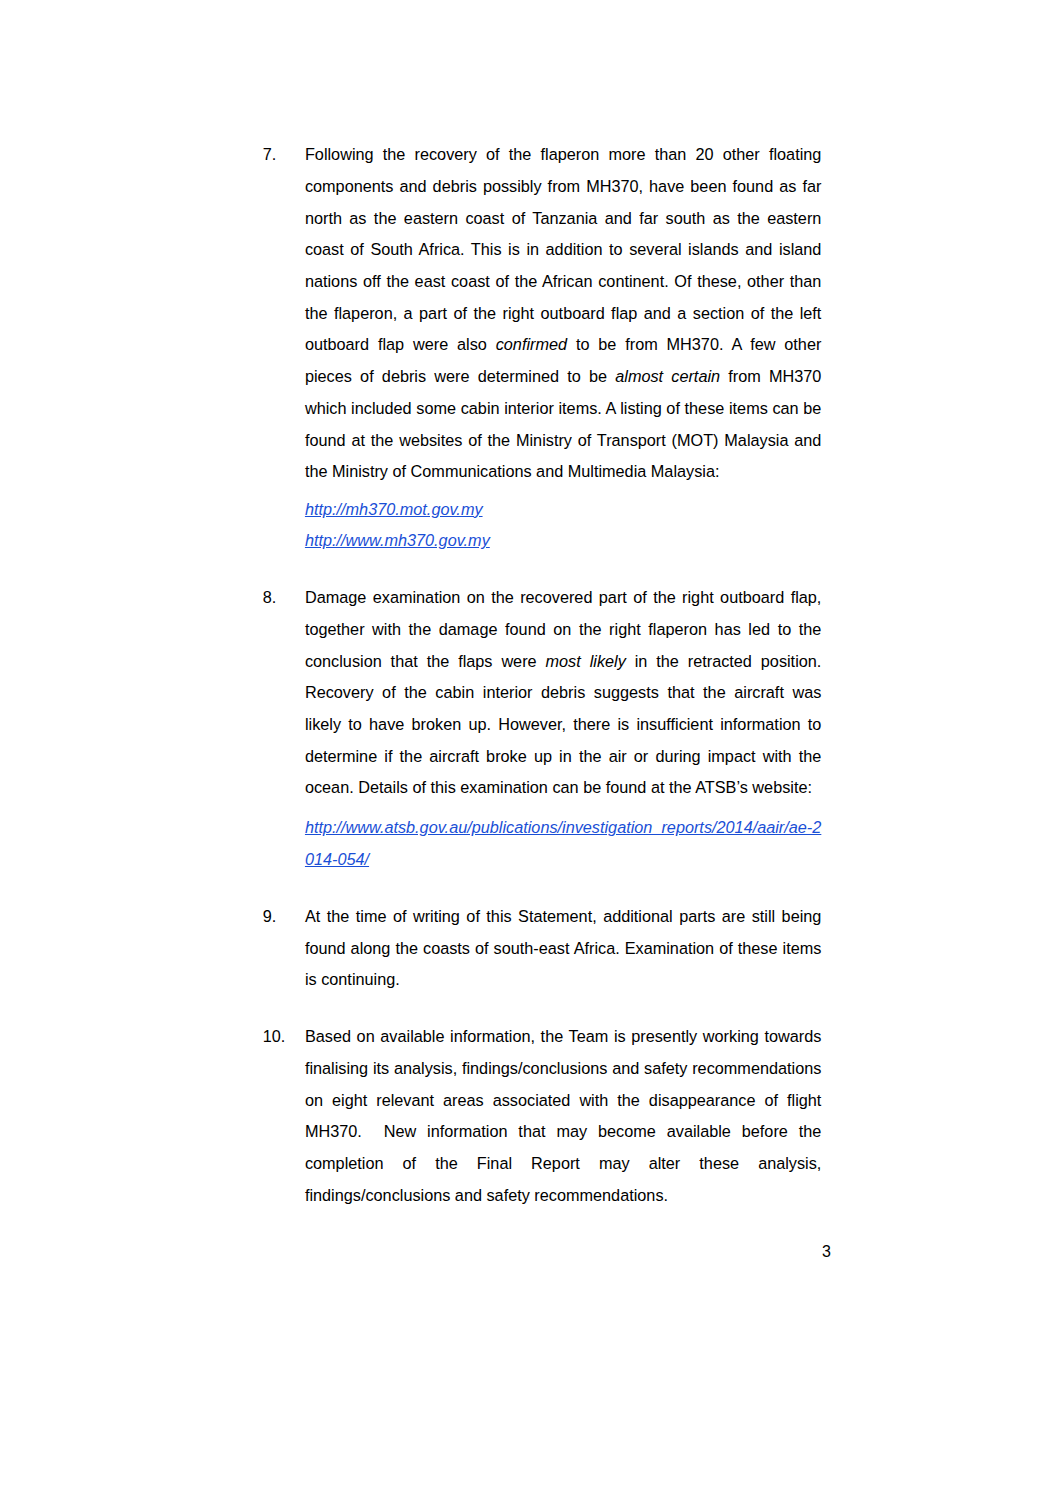7. Following the recovery of the flaperon more than 20 other floating components and debris possibly from MH370, have been found as far north as the eastern coast of Tanzania and far south as the eastern coast of South Africa. This is in addition to several islands and island nations off the east coast of the African continent. Of these, other than the flaperon, a part of the right outboard flap and a section of the left outboard flap were also confirmed to be from MH370. A few other pieces of debris were determined to be almost certain from MH370 which included some cabin interior items. A listing of these items can be found at the websites of the Ministry of Transport (MOT) Malaysia and the Ministry of Communications and Multimedia Malaysia:
http://mh370.mot.gov.my http://www.mh370.gov.my
8. Damage examination on the recovered part of the right outboard flap, together with the damage found on the right flaperon has led to the conclusion that the flaps were most likely in the retracted position. Recovery of the cabin interior debris suggests that the aircraft was likely to have broken up. However, there is insufficient information to determine if the aircraft broke up in the air or during impact with the ocean. Details of this examination can be found at the ATSB’s website:
http://www.atsb.gov.au/publications/investigation_reports/2014/aair/ae-2014-054/
9. At the time of writing of this Statement, additional parts are still being found along the coasts of south-east Africa. Examination of these items is continuing.
10. Based on available information, the Team is presently working towards finalising its analysis, findings/conclusions and safety recommendations on eight relevant areas associated with the disappearance of flight MH370. New information that may become available before the completion of the Final Report may alter these analysis, findings/conclusions and safety recommendations.
3